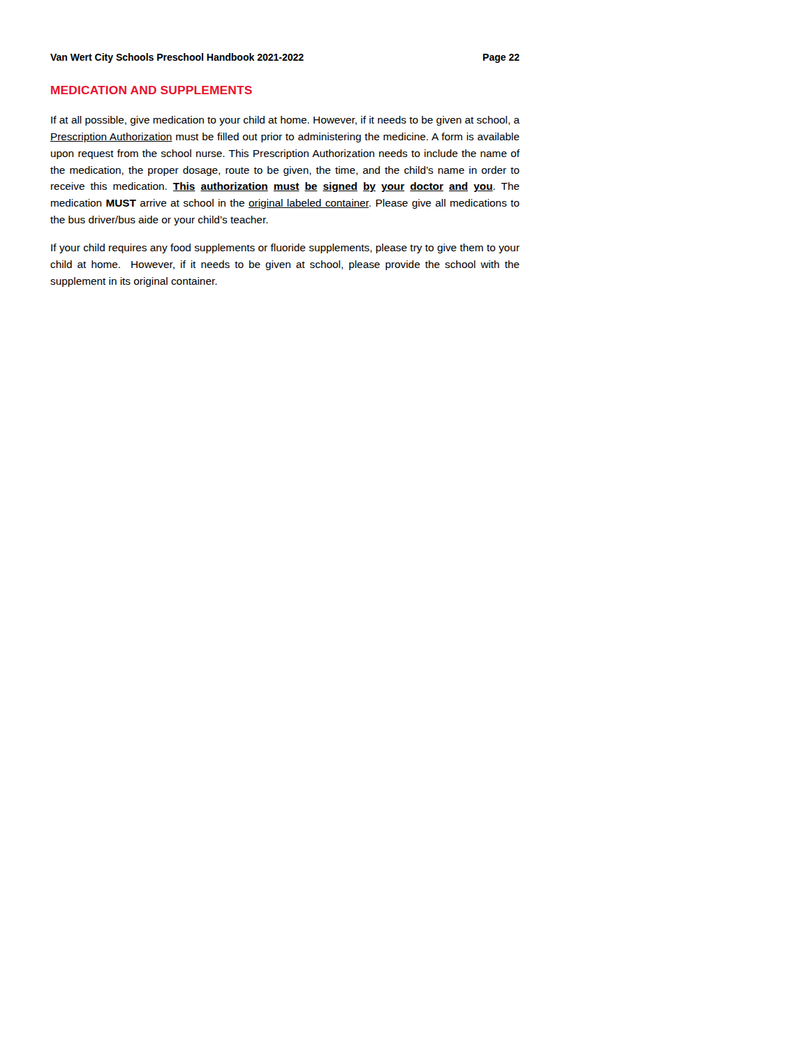Van Wert City Schools Preschool Handbook 2021-2022 Page 22
MEDICATION AND SUPPLEMENTS
If at all possible, give medication to your child at home. However, if it needs to be given at school, a Prescription Authorization must be filled out prior to administering the medicine. A form is available upon request from the school nurse. This Prescription Authorization needs to include the name of the medication, the proper dosage, route to be given, the time, and the child’s name in order to receive this medication. This authorization must be signed by your doctor and you. The medication MUST arrive at school in the original labeled container. Please give all medications to the bus driver/bus aide or your child’s teacher.
If your child requires any food supplements or fluoride supplements, please try to give them to your child at home. However, if it needs to be given at school, please provide the school with the supplement in its original container.